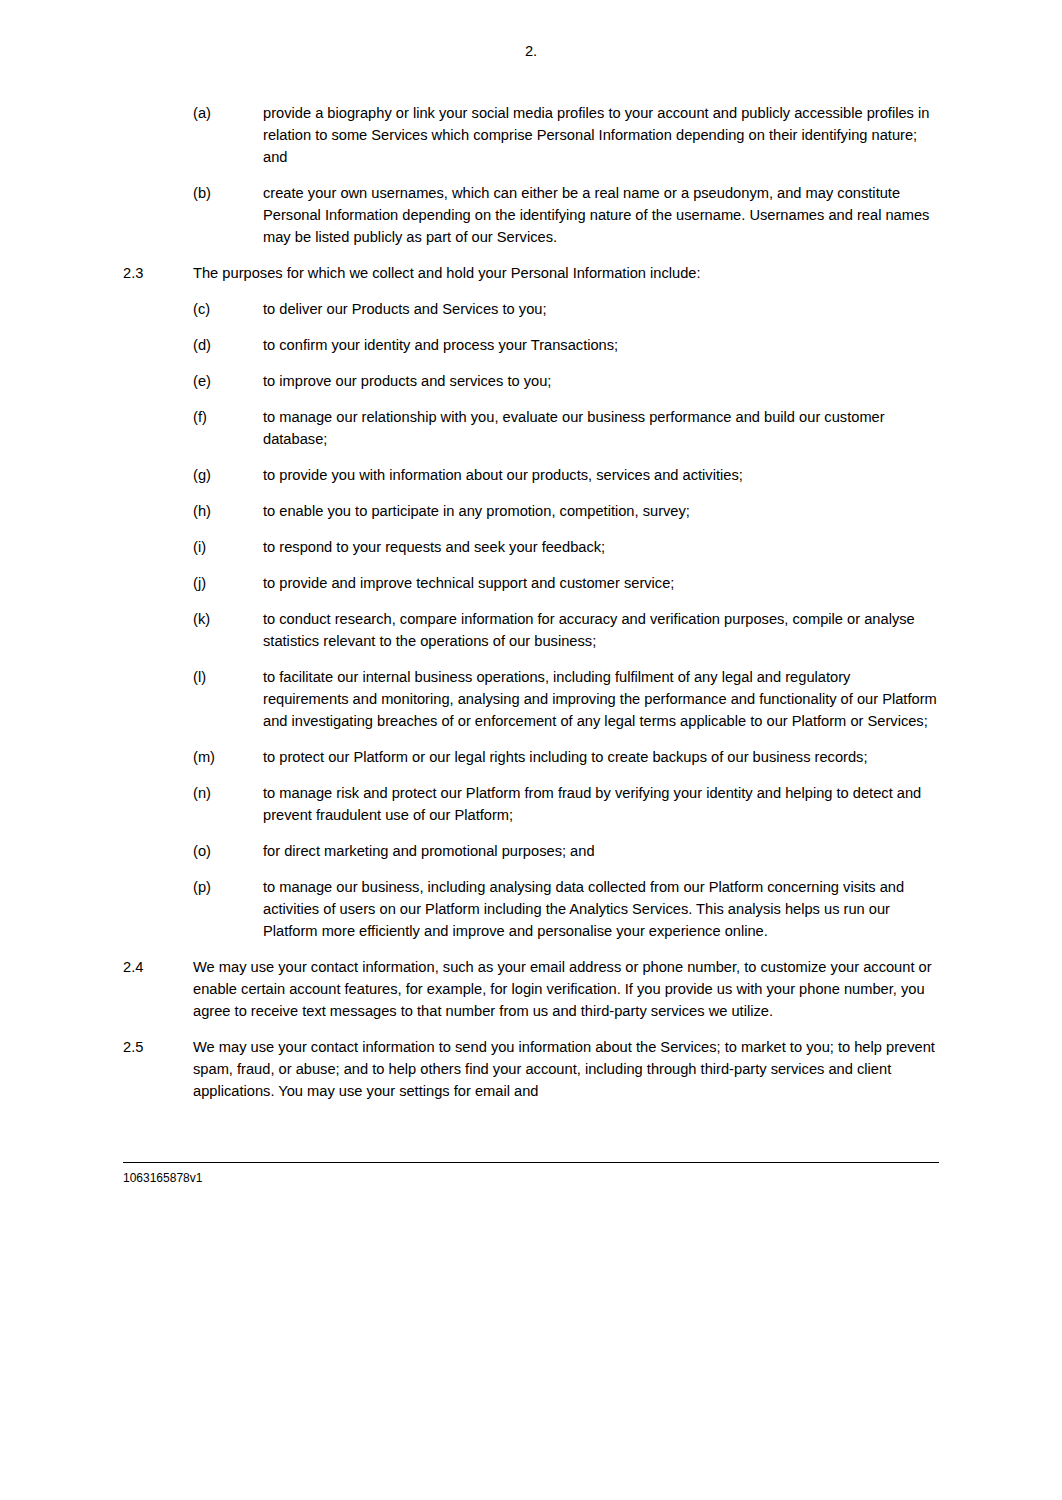2.
(a)
provide a biography or link your social media profiles to your account and publicly accessible profiles in relation to some Services which comprise Personal Information depending on their identifying nature; and
(b)
create your own usernames, which can either be a real name or a pseudonym, and may constitute Personal Information depending on the identifying nature of the username. Usernames and real names may be listed publicly as part of our Services.
2.3
The purposes for which we collect and hold your Personal Information include:
(c)
to deliver our Products and Services to you;
(d)
to confirm your identity and process your Transactions;
(e)
to improve our products and services to you;
(f)
to manage our relationship with you, evaluate our business performance and build our customer database;
(g)
to provide you with information about our products, services and activities;
(h)
to enable you to participate in any promotion, competition, survey;
(i)
to respond to your requests and seek your feedback;
(j)
to provide and improve technical support and customer service;
(k)
to conduct research, compare information for accuracy and verification purposes, compile or analyse statistics relevant to the operations of our business;
(l)
to facilitate our internal business operations, including fulfilment of any legal and regulatory requirements and monitoring, analysing and improving the performance and functionality of our Platform and investigating breaches of or enforcement of any legal terms applicable to our Platform or Services;
(m)
to protect our Platform or our legal rights including to create backups of our business records;
(n)
to manage risk and protect our Platform from fraud by verifying your identity and helping to detect and prevent fraudulent use of our Platform;
(o)
for direct marketing and promotional purposes; and
(p)
to manage our business, including analysing data collected from our Platform concerning visits and activities of users on our Platform including the Analytics Services. This analysis helps us run our Platform more efficiently and improve and personalise your experience online.
2.4
We may use your contact information, such as your email address or phone number, to customize your account or enable certain account features, for example, for login verification. If you provide us with your phone number, you agree to receive text messages to that number from us and third-party services we utilize.
2.5
We may use your contact information to send you information about the Services; to market to you; to help prevent spam, fraud, or abuse; and to help others find your account, including through third-party services and client applications. You may use your settings for email and
1063165878v1